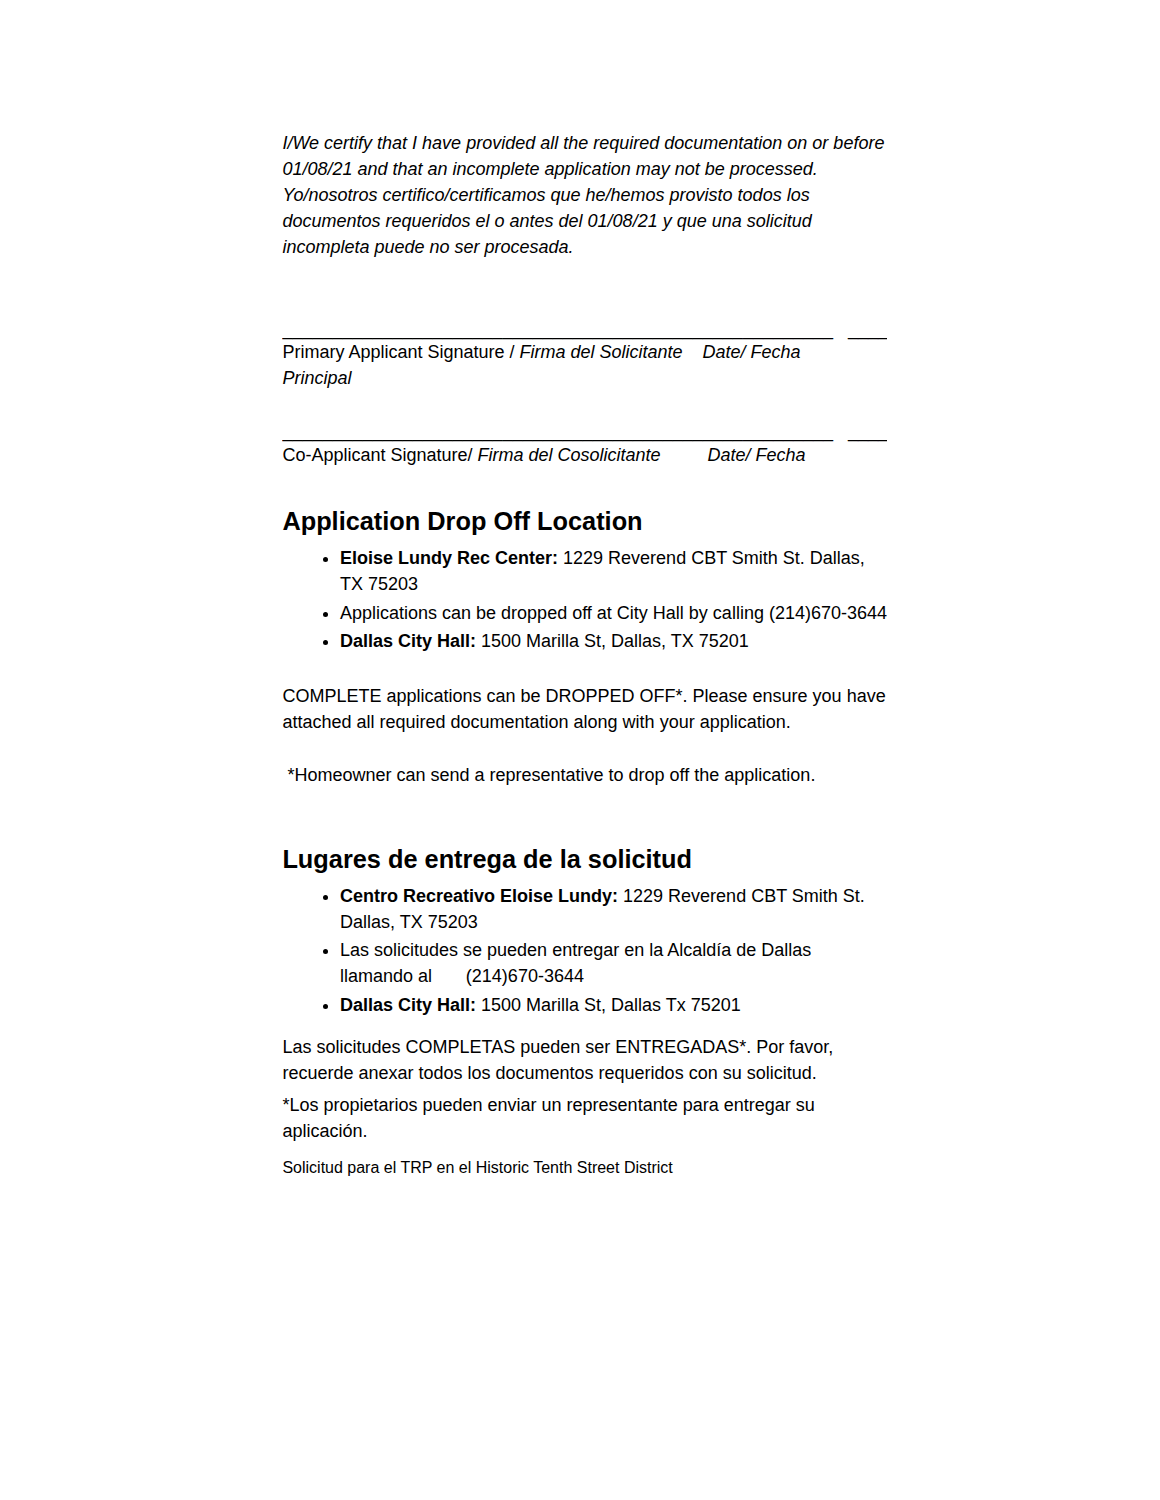I/We certify that I have provided all the required documentation on or before 01/08/21 and that an incomplete application may not be processed.
Yo/nosotros certifico/certificamos que he/hemos provisto todos los documentos requeridos el o antes del 01/08/21 y que una solicitud incompleta puede no ser procesada.
_______________________________________________________ _______________________
Primary Applicant Signature / Firma del Solicitante Principal Date/ Fecha
_______________________________________________________ ______________________
Co-Applicant Signature/ Firma del Cosolicitante Date/ Fecha
Application Drop Off Location
Eloise Lundy Rec Center: 1229 Reverend CBT Smith St. Dallas, TX 75203
Applications can be dropped off at City Hall by calling (214)670-3644
Dallas City Hall: 1500 Marilla St, Dallas, TX 75201
COMPLETE applications can be DROPPED OFF*. Please ensure you have attached all required documentation along with your application.
*Homeowner can send a representative to drop off the application.
Lugares de entrega de la solicitud
Centro Recreativo Eloise Lundy: 1229 Reverend CBT Smith St. Dallas, TX 75203
Las solicitudes se pueden entregar en la Alcaldía de Dallas llamando al (214)670-3644
Dallas City Hall: 1500 Marilla St, Dallas Tx 75201
Las solicitudes COMPLETAS pueden ser ENTREGADAS*. Por favor, recuerde anexar todos los documentos requeridos con su solicitud.
*Los propietarios pueden enviar un representante para entregar su aplicación.
Solicitud para el TRP en el Historic Tenth Street District